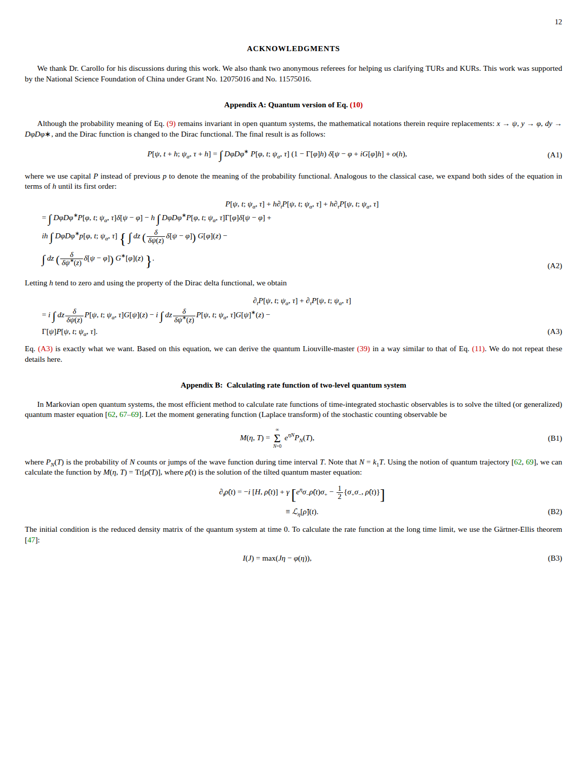12
ACKNOWLEDGMENTS
We thank Dr. Carollo for his discussions during this work. We also thank two anonymous referees for helping us clarifying TURs and KURs. This work was supported by the National Science Foundation of China under Grant No. 12075016 and No. 11575016.
Appendix A: Quantum version of Eq. (10)
Although the probability meaning of Eq. (9) remains invariant in open quantum systems, the mathematical notations therein require replacements: x → ψ, y → φ, dy → DφDφ∗, and the Dirac function is changed to the Dirac functional. The final result is as follows:
P[ψ, t + h; ψα, τ + h] = ∫ DφDφ∗ P[φ, t; ψα, τ] (1 − Γ[φ]h) δ[ψ − φ + iG[φ]h] + o(h),
(A1)
where we use capital P instead of previous p to denote the meaning of the probability functional. Analogous to the classical case, we expand both sides of the equation in terms of h until its first order:
P[ψ, t; ψα, τ] + h∂tP[ψ, t; ψα, τ] + h∂τP[ψ, t; ψα, τ]
= ∫ DφDφ∗P[φ, t; ψα, τ]δ[ψ − φ] − h ∫ DφDφ∗P[φ, t; ψα, τ]Γ[φ]δ[ψ − φ] +
ih ∫ DφDφ∗p[φ, t; ψα, τ] { ∫ dz (δδψ(z) δ[ψ − φ]) G[φ](z) −
∫ dz (δδψ∗(z) δ[ψ − φ]) G∗[φ](z) }.
(A2)
Letting h tend to zero and using the property of the Dirac delta functional, we obtain
∂tP[ψ, t; ψα, τ] + ∂τP[ψ, t; ψα, τ]
= i ∫ dz δδψ(z) P[ψ, t; ψα, τ]G[ψ](z) − i ∫ dz δδψ∗(z) P[ψ, t; ψα, τ]G[ψ]∗(z) −
Γ[ψ]P[ψ, t; ψα, τ].
(A3)
Eq. (A3) is exactly what we want. Based on this equation, we can derive the quantum Liouville-master (39) in a way similar to that of Eq. (11). We do not repeat these details here.
Appendix B: Calculating rate function of two-level quantum system
In Markovian open quantum systems, the most efficient method to calculate rate functions of time-integrated stochastic observables is to solve the tilted (or generalized) quantum master equation [62, 67–69]. Let the moment generating function (Laplace transform) of the stochastic counting observable be
M(η, T) = ∞ΣN=0 eηNPN(T),
(B1)
where PN(T) is the probability of N counts or jumps of the wave function during time interval T. Note that N = k1T. Using the notion of quantum trajectory [62, 69], we can calculate the function by M(η, T) = Tr[ρ̂(T)], where ρ̂(t) is the solution of the tilted quantum master equation:
∂tρ̂(t) = −i [H, ρ̂(t)] + γ [eησ−ρ̂(t)σ+ − 12{σ+σ−, ρ̂(t)}]
≡ ℒη[ρ̂](t).
(B2)
The initial condition is the reduced density matrix of the quantum system at time 0. To calculate the rate function at the long time limit, we use the Gärtner-Ellis theorem [47]:
I(J) = max(Jη − φ(η)),
(B3)